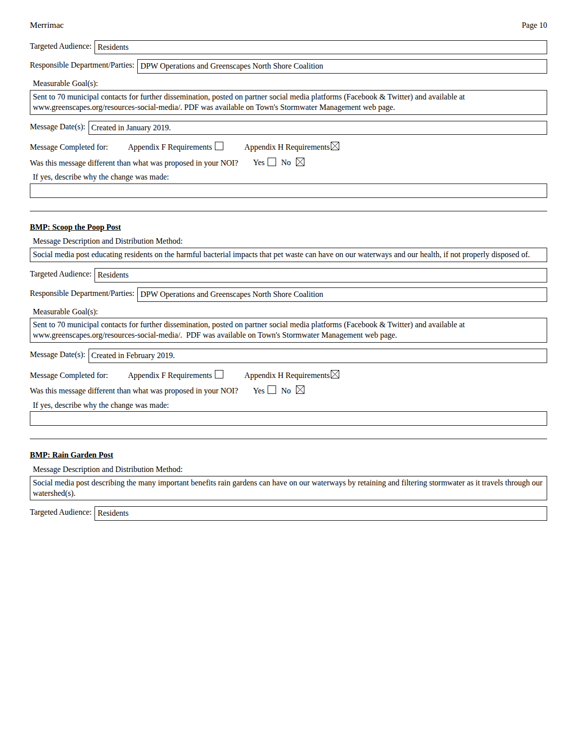Merrimac
Page 10
Targeted Audience:
Residents
Responsible Department/Parties:
DPW Operations and Greenscapes North Shore Coalition
Measurable Goal(s):
Sent to 70 municipal contacts for further dissemination, posted on partner social media platforms (Facebook & Twitter) and available at www.greenscapes.org/resources-social-media/. PDF was available on Town's Stormwater Management web page.
Message Date(s):
Created in January 2019.
Message Completed for: Appendix F Requirements Appendix H Requirements
Was this message different than what was proposed in your NOI?Yes No
If yes, describe why the change was made:
BMP: Scoop the Poop Post
Message Description and Distribution Method:
Social media post educating residents on the harmful bacterial impacts that pet waste can have on our waterways and our health, if not properly disposed of.
Targeted Audience:
Residents
Responsible Department/Parties:
DPW Operations and Greenscapes North Shore Coalition
Measurable Goal(s):
Sent to 70 municipal contacts for further dissemination, posted on partner social media platforms (Facebook & Twitter) and available at www.greenscapes.org/resources-social-media/. PDF was available on Town's Stormwater Management web page.
Message Date(s):
Created in February 2019.
Message Completed for: Appendix F Requirements Appendix H Requirements
Was this message different than what was proposed in your NOI?Yes No
If yes, describe why the change was made:
BMP: Rain Garden Post
Message Description and Distribution Method:
Social media post describing the many important benefits rain gardens can have on our waterways by retaining and filtering stormwater as it travels through our watershed(s).
Targeted Audience:
Residents